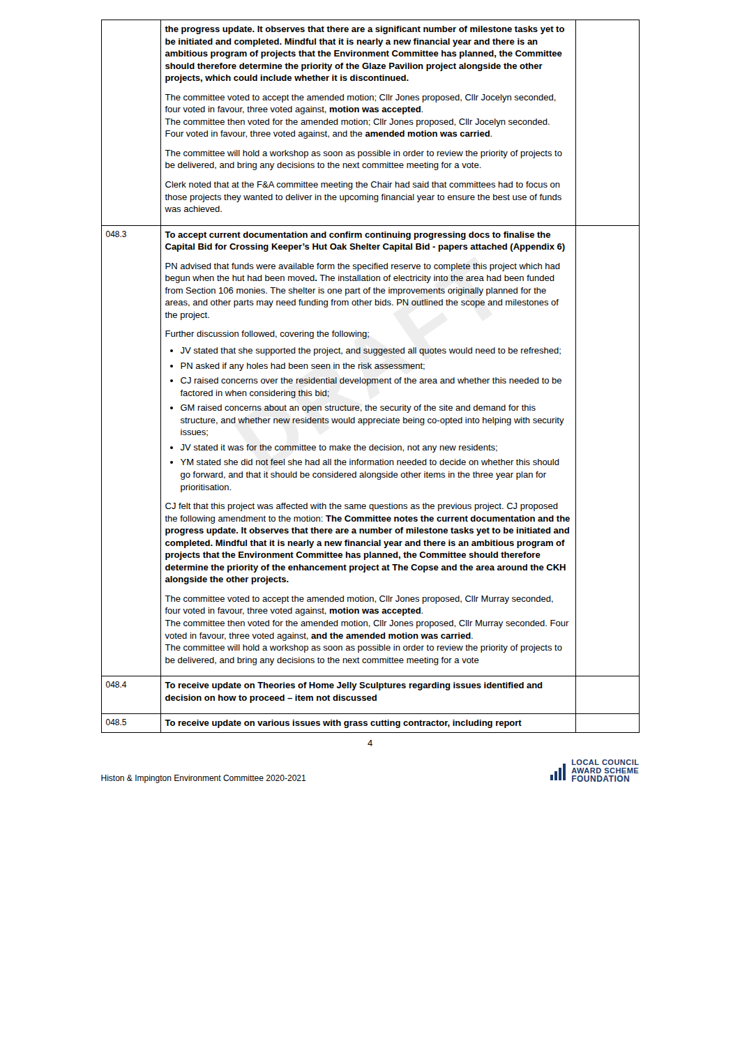DRAFT
| | the progress update. It observes that there are a significant number of milestone tasks yet to be initiated and completed. Mindful that it is nearly a new financial year and there is an ambitious program of projects that the Environment Committee has planned, the Committee should therefore determine the priority of the Glaze Pavilion project alongside the other projects, which could include whether it is discontinued. The committee voted to accept the amended motion; Cllr Jones proposed, Cllr Jocelyn seconded, four voted in favour, three voted against, motion was accepted . The committee then voted for the amended motion; Cllr Jones proposed, Cllr Jocelyn seconded. Four voted in favour, three voted against, and the amended motion was carried . The committee will hold a workshop as soon as possible in order to review the priority of projects to be delivered, and bring any decisions to the next committee meeting for a vote. Clerk noted that at the F&A committee meeting the Chair had said that committees had to focus on those projects they wanted to deliver in the upcoming financial year to ensure the best use of funds was achieved. | |
| 048.3 | To accept current documentation and confirm continuing progressing docs to finalise the Capital Bid for Crossing Keeper’s Hut Oak Shelter Capital Bid - papers attached (Appendix 6) PN advised that funds were available form the specified reserve to complete this project which had begun when the hut had been moved . The installation of electricity into the area had been funded from Section 106 monies. The shelter is one part of the improvements originally planned for the areas, and other parts may need funding from other bids. PN outlined the scope and milestones of the project. Further discussion followed, covering the following; JV stated that she supported the project, and suggested all quotes would need to be refreshed; PN asked if any holes had been seen in the risk assessment; CJ raised concerns over the residential development of the area and whether this needed to be factored in when considering this bid; GM raised concerns about an open structure, the security of the site and demand for this structure, and whether new residents would appreciate being co-opted into helping with security issues; JV stated it was for the committee to make the decision, not any new residents; YM stated she did not feel she had all the information needed to decide on whether this should go forward, and that it should be considered alongside other items in the three year plan for prioritisation. CJ felt that this project was affected with the same questions as the previous project. CJ proposed the following amendment to the motion: The Committee notes the current documentation and the progress update. It observes that there are a number of milestone tasks yet to be initiated and completed. Mindful that it is nearly a new financial year and there is an ambitious program of projects that the Environment Committee has planned, the Committee should therefore determine the priority of the enhancement project at The Copse and the area around the CKH alongside the other projects. The committee voted to accept the amended motion, Cllr Jones proposed, Cllr Murray seconded, four voted in favour, three voted against, motion was accepted . The committee then voted for the amended motion, Cllr Jones proposed, Cllr Murray seconded. Four voted in favour, three voted against, and the amended motion was carried . The committee will hold a workshop as soon as possible in order to review the priority of projects to be delivered, and bring any decisions to the next committee meeting for a vote | |
| 048.4 | To receive update on Theories of Home Jelly Sculptures regarding issues identified and decision on how to proceed – item not discussed | |
| 048.5 | To receive update on various issues with grass cutting contractor, including report | |
4
Histon & Impington Environment Committee 2020-2021
LOCAL COUNCIL AWARD SCHEME FOUNDATION